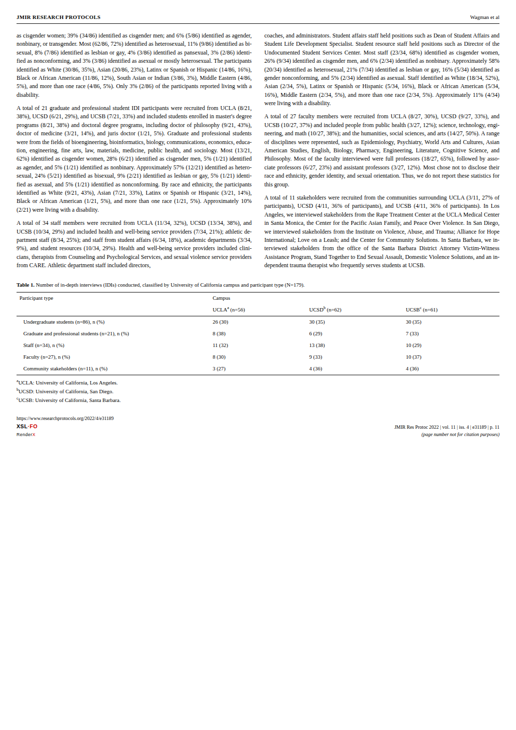JMIR RESEARCH PROTOCOLS Wagman et al
as cisgender women; 39% (34/86) identified as cisgender men; and 6% (5/86) identified as agender, nonbinary, or transgender. Most (62/86, 72%) identified as heterosexual, 11% (9/86) identified as bisexual, 8% (7/86) identified as lesbian or gay, 4% (3/86) identified as pansexual, 3% (2/86) identified as nonconforming, and 3% (3/86) identified as asexual or mostly heterosexual. The participants identified as White (30/86, 35%), Asian (20/86, 23%), Latinx or Spanish or Hispanic (14/86, 16%), Black or African American (11/86, 12%), South Asian or Indian (3/86, 3%), Middle Eastern (4/86, 5%), and more than one race (4/86, 5%). Only 3% (2/86) of the participants reported living with a disability.
A total of 21 graduate and professional student IDI participants were recruited from UCLA (8/21, 38%), UCSD (6/21, 29%), and UCSB (7/21, 33%) and included students enrolled in master's degree programs (8/21, 38%) and doctoral degree programs, including doctor of philosophy (9/21, 43%), doctor of medicine (3/21, 14%), and juris doctor (1/21, 5%). Graduate and professional students were from the fields of bioengineering, bioinformatics, biology, communications, economics, education, engineering, fine arts, law, materials, medicine, public health, and sociology. Most (13/21, 62%) identified as cisgender women, 28% (6/21) identified as cisgender men, 5% (1/21) identified as agender, and 5% (1/21) identified as nonbinary. Approximately 57% (12/21) identified as heterosexual, 24% (5/21) identified as bisexual, 9% (2/21) identified as lesbian or gay, 5% (1/21) identified as asexual, and 5% (1/21) identified as nonconforming. By race and ethnicity, the participants identified as White (9/21, 43%), Asian (7/21, 33%), Latinx or Spanish or Hispanic (3/21, 14%), Black or African American (1/21, 5%), and more than one race (1/21, 5%). Approximately 10% (2/21) were living with a disability.
A total of 34 staff members were recruited from UCLA (11/34, 32%), UCSD (13/34, 38%), and UCSB (10/34, 29%) and included health and well-being service providers (7/34, 21%); athletic department staff (8/34, 25%); and staff from student affairs (6/34, 18%), academic departments (3/34, 9%), and student resources (10/34, 29%). Health and well-being service providers included clinicians, therapists from Counseling and Psychological Services, and sexual violence service providers from CARE. Athletic department staff included directors,
coaches, and administrators. Student affairs staff held positions such as Dean of Student Affairs and Student Life Development Specialist. Student resource staff held positions such as Director of the Undocumented Student Services Center. Most staff (23/34, 68%) identified as cisgender women, 26% (9/34) identified as cisgender men, and 6% (2/34) identified as nonbinary. Approximately 58% (20/34) identified as heterosexual, 21% (7/34) identified as lesbian or gay, 16% (5/34) identified as gender nonconforming, and 5% (2/34) identified as asexual. Staff identified as White (18/34, 52%), Asian (2/34, 5%), Latinx or Spanish or Hispanic (5/34, 16%), Black or African American (5/34, 16%), Middle Eastern (2/34, 5%), and more than one race (2/34, 5%). Approximately 11% (4/34) were living with a disability.
A total of 27 faculty members were recruited from UCLA (8/27, 30%), UCSD (9/27, 33%), and UCSB (10/27, 37%) and included people from public health (3/27, 12%); science, technology, engineering, and math (10/27, 38%); and the humanities, social sciences, and arts (14/27, 50%). A range of disciplines were represented, such as Epidemiology, Psychiatry, World Arts and Cultures, Asian American Studies, English, Biology, Pharmacy, Engineering, Literature, Cognitive Science, and Philosophy. Most of the faculty interviewed were full professors (18/27, 65%), followed by associate professors (6/27, 23%) and assistant professors (3/27, 12%). Most chose not to disclose their race and ethnicity, gender identity, and sexual orientation. Thus, we do not report these statistics for this group.
A total of 11 stakeholders were recruited from the communities surrounding UCLA (3/11, 27% of participants), UCSD (4/11, 36% of participants), and UCSB (4/11, 36% of participants). In Los Angeles, we interviewed stakeholders from the Rape Treatment Center at the UCLA Medical Center in Santa Monica, the Center for the Pacific Asian Family, and Peace Over Violence. In San Diego, we interviewed stakeholders from the Institute on Violence, Abuse, and Trauma; Alliance for Hope International; Love on a Leash; and the Center for Community Solutions. In Santa Barbara, we interviewed stakeholders from the office of the Santa Barbara District Attorney Victim-Witness Assistance Program, Stand Together to End Sexual Assault, Domestic Violence Solutions, and an independent trauma therapist who frequently serves students at UCSB.
Table 1. Number of in-depth interviews (IDIs) conducted, classified by University of California campus and participant type (N=179).
| Participant type | Campus |
| --- | --- |
| | UCLA a (n=56) | UCSD b (n=62) | UCSB c (n=61) |
| Undergraduate students (n=86), n (%) | 26 (30) | 30 (35) | 30 (35) |
| Graduate and professional students (n=21), n (%) | 8 (38) | 6 (29) | 7 (33) |
| Staff (n=34), n (%) | 11 (32) | 13 (38) | 10 (29) |
| Faculty (n=27), n (%) | 8 (30) | 9 (33) | 10 (37) |
| Community stakeholders (n=11), n (%) | 3 (27) | 4 (36) | 4 (36) |
aUCLA: University of California, Los Angeles.
bUCSD: University of California, San Diego.
cUCSB: University of California, Santa Barbara.
https://www.researchprotocols.org/2022/4/e31189 XSL·FO RenderX
JMIR Res Protoc 2022 | vol. 11 | iss. 4 | e31189 | p. 11
(page number not for citation purposes)